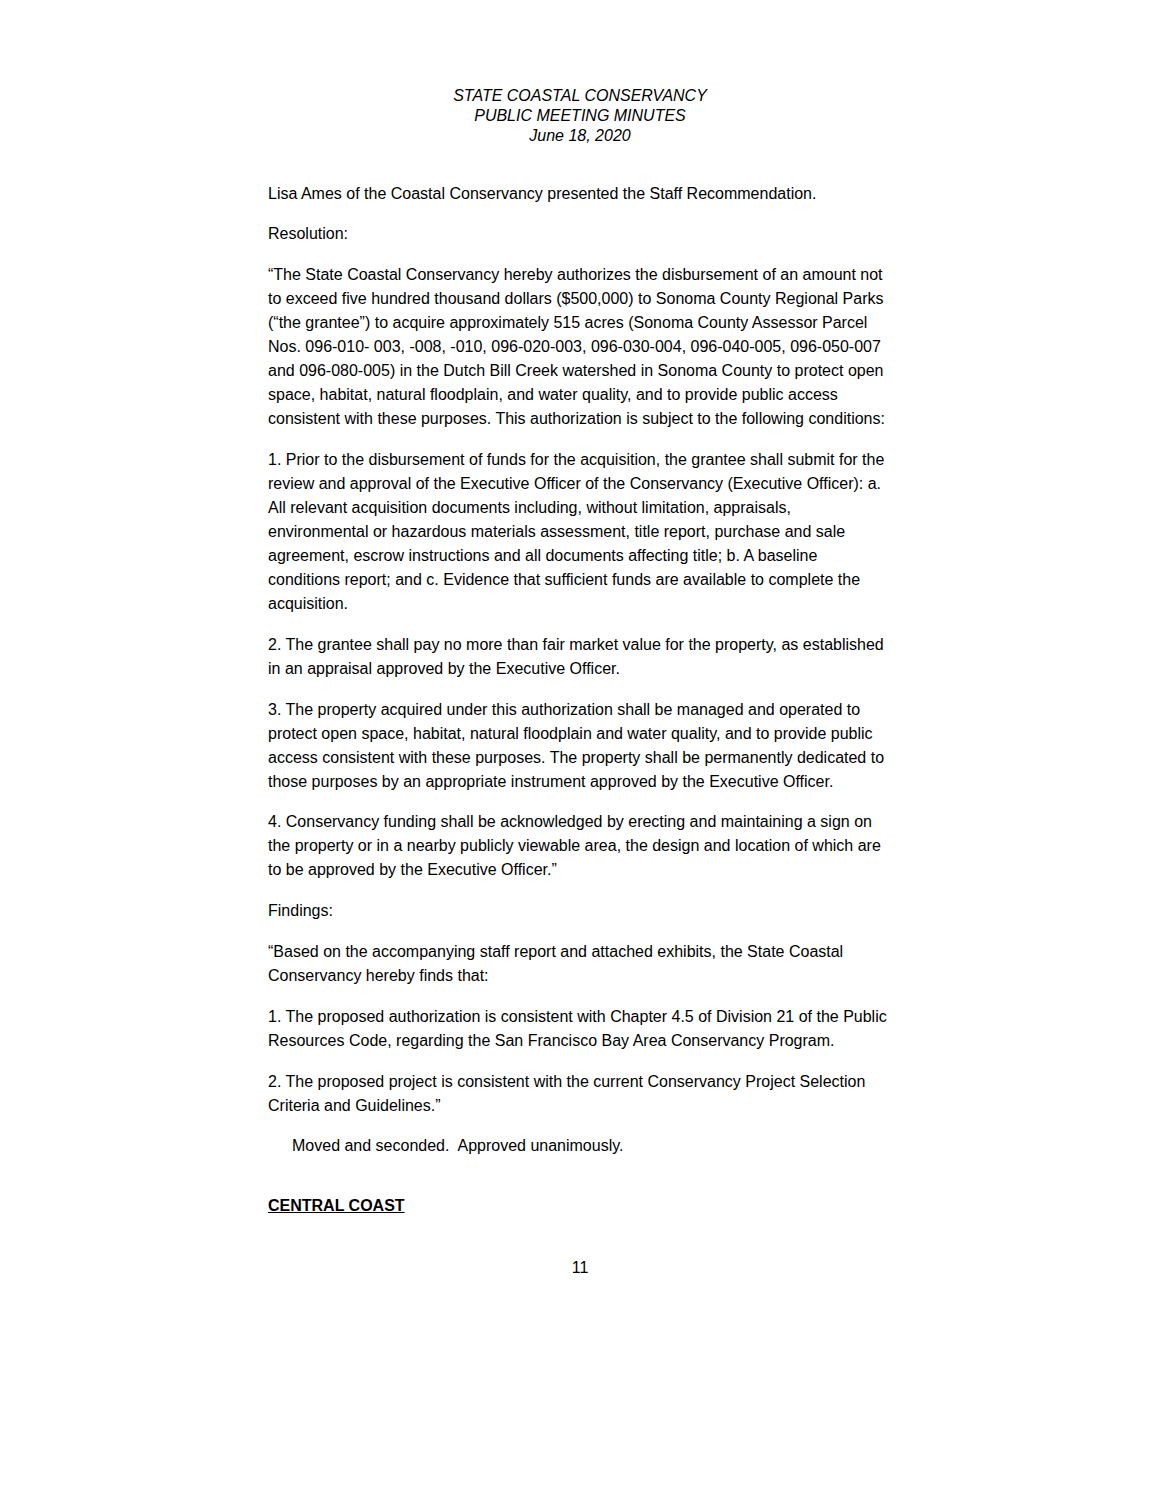STATE COASTAL CONSERVANCY PUBLIC MEETING MINUTES June 18, 2020
Lisa Ames of the Coastal Conservancy presented the Staff Recommendation.
Resolution:
“The State Coastal Conservancy hereby authorizes the disbursement of an amount not to exceed five hundred thousand dollars ($500,000) to Sonoma County Regional Parks (“the grantee”) to acquire approximately 515 acres (Sonoma County Assessor Parcel Nos. 096-010- 003, -008, -010, 096-020-003, 096-030-004, 096-040-005, 096-050-007 and 096-080-005) in the Dutch Bill Creek watershed in Sonoma County to protect open space, habitat, natural floodplain, and water quality, and to provide public access consistent with these purposes. This authorization is subject to the following conditions:
1. Prior to the disbursement of funds for the acquisition, the grantee shall submit for the review and approval of the Executive Officer of the Conservancy (Executive Officer): a. All relevant acquisition documents including, without limitation, appraisals, environmental or hazardous materials assessment, title report, purchase and sale agreement, escrow instructions and all documents affecting title; b. A baseline conditions report; and c. Evidence that sufficient funds are available to complete the acquisition.
2. The grantee shall pay no more than fair market value for the property, as established in an appraisal approved by the Executive Officer.
3. The property acquired under this authorization shall be managed and operated to protect open space, habitat, natural floodplain and water quality, and to provide public access consistent with these purposes. The property shall be permanently dedicated to those purposes by an appropriate instrument approved by the Executive Officer.
4. Conservancy funding shall be acknowledged by erecting and maintaining a sign on the property or in a nearby publicly viewable area, the design and location of which are to be approved by the Executive Officer.”
Findings:
“Based on the accompanying staff report and attached exhibits, the State Coastal Conservancy hereby finds that:
1. The proposed authorization is consistent with Chapter 4.5 of Division 21 of the Public Resources Code, regarding the San Francisco Bay Area Conservancy Program.
2. The proposed project is consistent with the current Conservancy Project Selection Criteria and Guidelines.”
Moved and seconded. Approved unanimously.
CENTRAL COAST
11